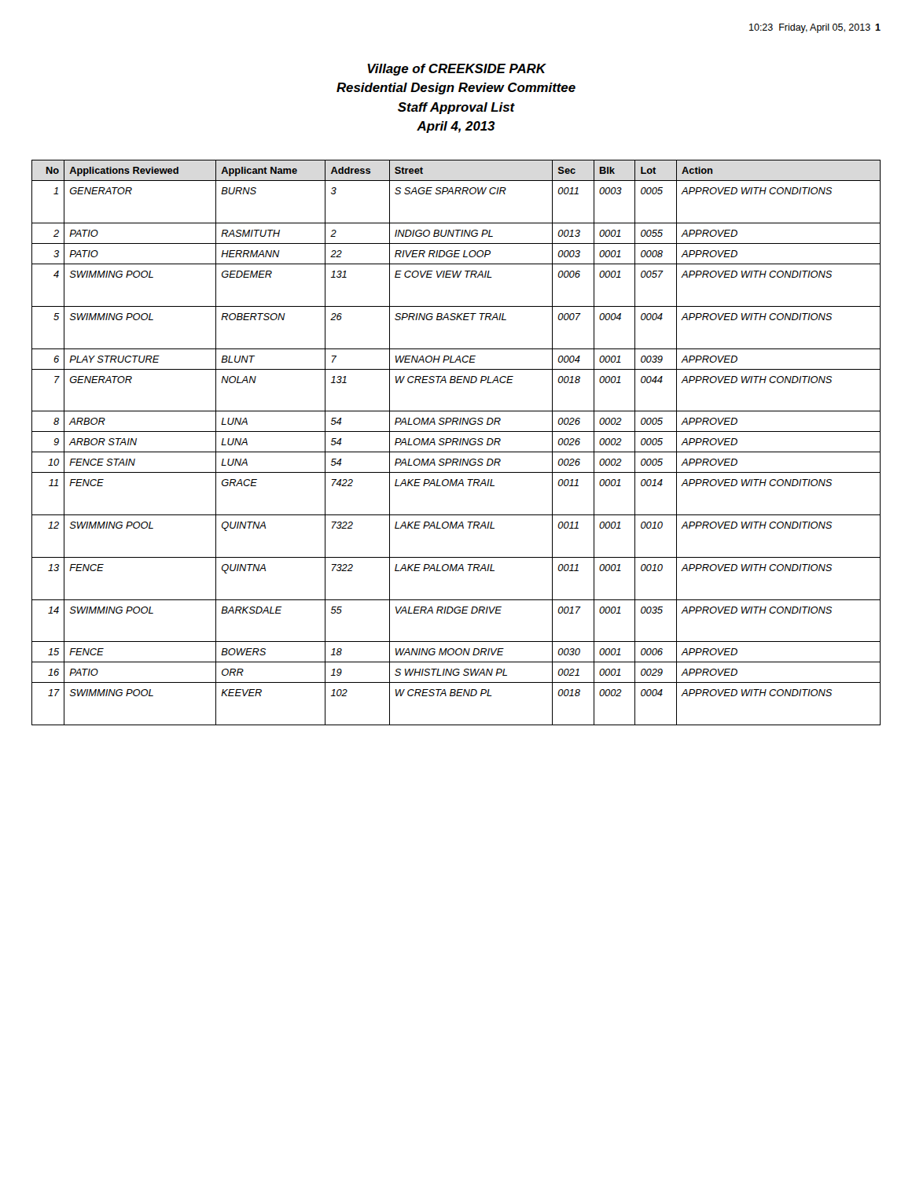10:23 Friday, April 05, 20131
Village of CREEKSIDE PARK
Residential Design Review Committee
Staff Approval List
April 4, 2013
Staff Approval List – April 4, 2013
| No | Applications Reviewed | Applicant Name | Address | Street | Sec | Blk | Lot | Action |
| --- | --- | --- | --- | --- | --- | --- | --- | --- |
| 1 | GENERATOR | BURNS | 3 | S SAGE SPARROW CIR | 0011 | 0003 | 0005 | APPROVED WITH CONDITIONS |
| 2 | PATIO | RASMITUTH | 2 | INDIGO BUNTING PL | 0013 | 0001 | 0055 | APPROVED |
| 3 | PATIO | HERRMANN | 22 | RIVER RIDGE LOOP | 0003 | 0001 | 0008 | APPROVED |
| 4 | SWIMMING POOL | GEDEMER | 131 | E COVE VIEW TRAIL | 0006 | 0001 | 0057 | APPROVED WITH CONDITIONS |
| 5 | SWIMMING POOL | ROBERTSON | 26 | SPRING BASKET TRAIL | 0007 | 0004 | 0004 | APPROVED WITH CONDITIONS |
| 6 | PLAY STRUCTURE | BLUNT | 7 | WENAOH PLACE | 0004 | 0001 | 0039 | APPROVED |
| 7 | GENERATOR | NOLAN | 131 | W CRESTA BEND PLACE | 0018 | 0001 | 0044 | APPROVED WITH CONDITIONS |
| 8 | ARBOR | LUNA | 54 | PALOMA SPRINGS DR | 0026 | 0002 | 0005 | APPROVED |
| 9 | ARBOR STAIN | LUNA | 54 | PALOMA SPRINGS DR | 0026 | 0002 | 0005 | APPROVED |
| 10 | FENCE STAIN | LUNA | 54 | PALOMA SPRINGS DR | 0026 | 0002 | 0005 | APPROVED |
| 11 | FENCE | GRACE | 7422 | LAKE PALOMA TRAIL | 0011 | 0001 | 0014 | APPROVED WITH CONDITIONS |
| 12 | SWIMMING POOL | QUINTNA | 7322 | LAKE PALOMA TRAIL | 0011 | 0001 | 0010 | APPROVED WITH CONDITIONS |
| 13 | FENCE | QUINTNA | 7322 | LAKE PALOMA TRAIL | 0011 | 0001 | 0010 | APPROVED WITH CONDITIONS |
| 14 | SWIMMING POOL | BARKSDALE | 55 | VALERA RIDGE DRIVE | 0017 | 0001 | 0035 | APPROVED WITH CONDITIONS |
| 15 | FENCE | BOWERS | 18 | WANING MOON DRIVE | 0030 | 0001 | 0006 | APPROVED |
| 16 | PATIO | ORR | 19 | S WHISTLING SWAN PL | 0021 | 0001 | 0029 | APPROVED |
| 17 | SWIMMING POOL | KEEVER | 102 | W CRESTA BEND PL | 0018 | 0002 | 0004 | APPROVED WITH CONDITIONS |